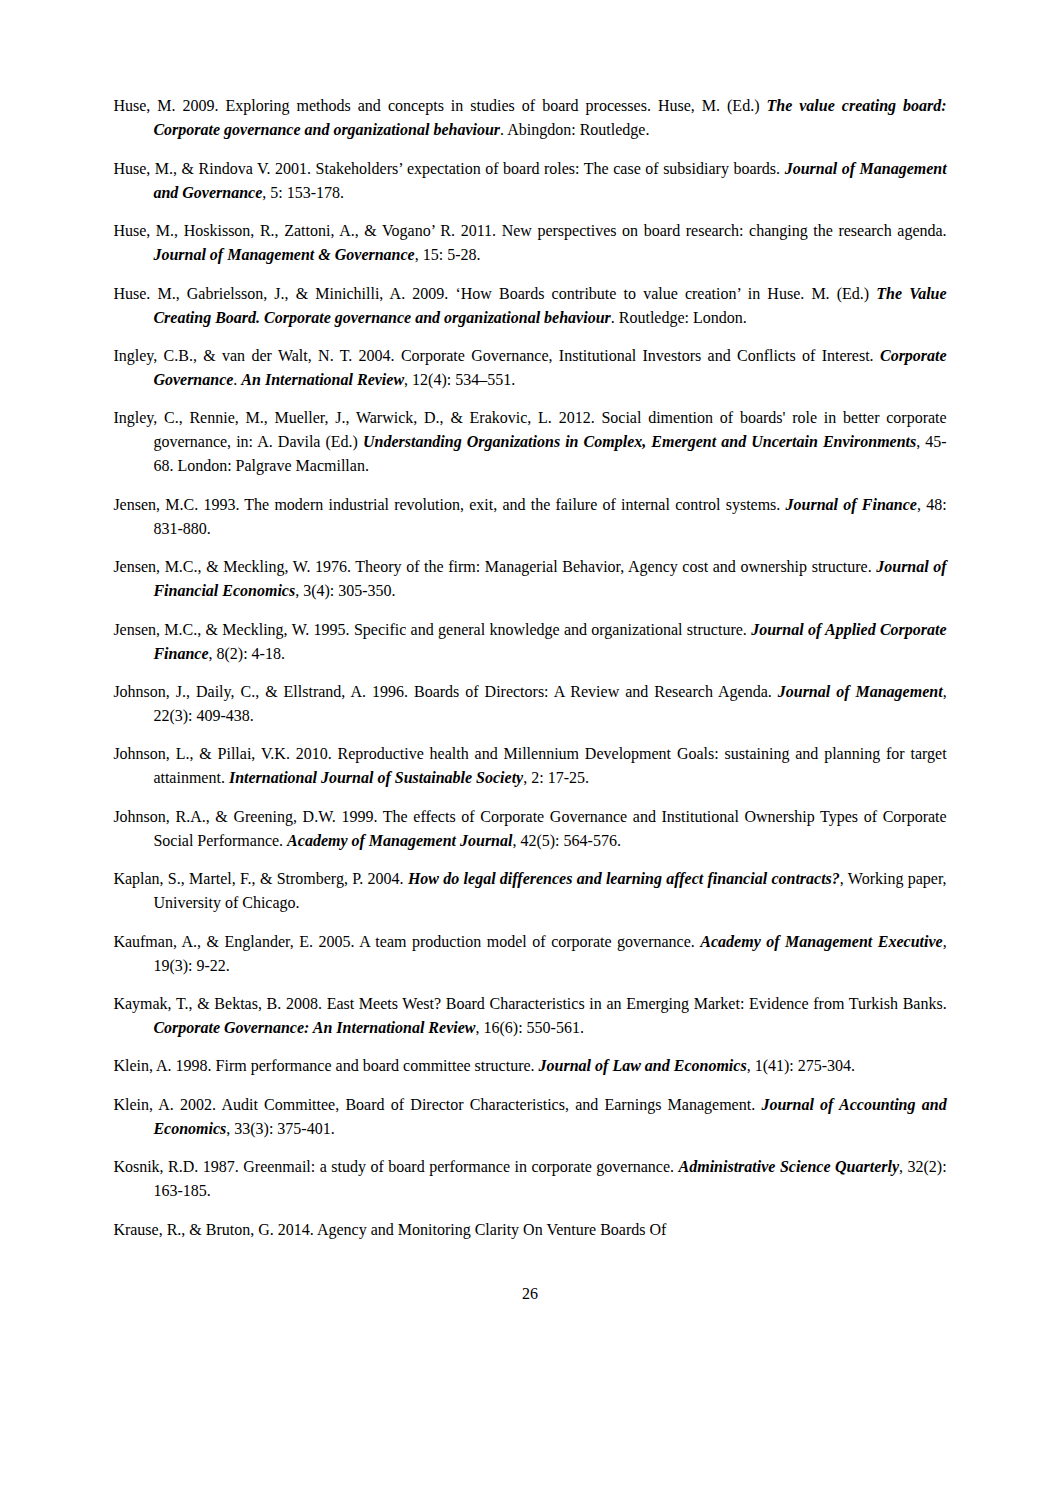Huse, M. 2009. Exploring methods and concepts in studies of board processes. Huse, M. (Ed.) The value creating board: Corporate governance and organizational behaviour. Abingdon: Routledge.
Huse, M., & Rindova V. 2001. Stakeholders’ expectation of board roles: The case of subsidiary boards. Journal of Management and Governance, 5: 153-178.
Huse, M., Hoskisson, R., Zattoni, A., & Vogano’ R. 2011. New perspectives on board research: changing the research agenda. Journal of Management & Governance, 15: 5-28.
Huse. M., Gabrielsson, J., & Minichilli, A. 2009. ‘How Boards contribute to value creation’ in Huse. M. (Ed.) The Value Creating Board. Corporate governance and organizational behaviour. Routledge: London.
Ingley, C.B., & van der Walt, N. T. 2004. Corporate Governance, Institutional Investors and Conflicts of Interest. Corporate Governance. An International Review, 12(4): 534–551.
Ingley, C., Rennie, M., Mueller, J., Warwick, D., & Erakovic, L. 2012. Social dimention of boards' role in better corporate governance, in: A. Davila (Ed.) Understanding Organizations in Complex, Emergent and Uncertain Environments, 45-68. London: Palgrave Macmillan.
Jensen, M.C. 1993. The modern industrial revolution, exit, and the failure of internal control systems. Journal of Finance, 48: 831-880.
Jensen, M.C., & Meckling, W. 1976. Theory of the firm: Managerial Behavior, Agency cost and ownership structure. Journal of Financial Economics, 3(4): 305-350.
Jensen, M.C., & Meckling, W. 1995. Specific and general knowledge and organizational structure. Journal of Applied Corporate Finance, 8(2): 4-18.
Johnson, J., Daily, C., & Ellstrand, A. 1996. Boards of Directors: A Review and Research Agenda. Journal of Management, 22(3): 409-438.
Johnson, L., & Pillai, V.K. 2010. Reproductive health and Millennium Development Goals: sustaining and planning for target attainment. International Journal of Sustainable Society, 2: 17-25.
Johnson, R.A., & Greening, D.W. 1999. The effects of Corporate Governance and Institutional Ownership Types of Corporate Social Performance. Academy of Management Journal, 42(5): 564-576.
Kaplan, S., Martel, F., & Stromberg, P. 2004. How do legal differences and learning affect financial contracts?, Working paper, University of Chicago.
Kaufman, A., & Englander, E. 2005. A team production model of corporate governance. Academy of Management Executive, 19(3): 9-22.
Kaymak, T., & Bektas, B. 2008. East Meets West? Board Characteristics in an Emerging Market: Evidence from Turkish Banks. Corporate Governance: An International Review, 16(6): 550-561.
Klein, A. 1998. Firm performance and board committee structure. Journal of Law and Economics, 1(41): 275-304.
Klein, A. 2002. Audit Committee, Board of Director Characteristics, and Earnings Management. Journal of Accounting and Economics, 33(3): 375-401.
Kosnik, R.D. 1987. Greenmail: a study of board performance in corporate governance. Administrative Science Quarterly, 32(2): 163-185.
Krause, R., & Bruton, G. 2014. Agency and Monitoring Clarity On Venture Boards Of
26